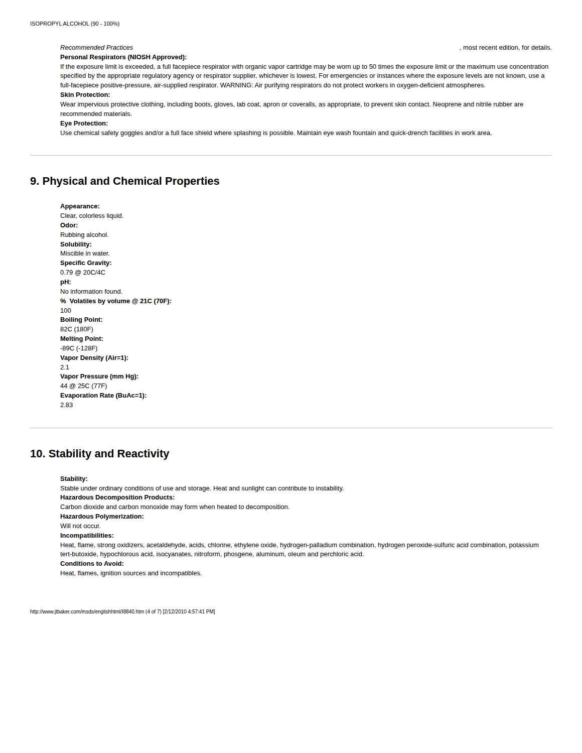ISOPROPYL ALCOHOL (90 - 100%)
Recommended Practices , most recent edition, for details.
Personal Respirators (NIOSH Approved):
If the exposure limit is exceeded, a full facepiece respirator with organic vapor cartridge may be worn up to 50 times the exposure limit or the maximum use concentration specified by the appropriate regulatory agency or respirator supplier, whichever is lowest. For emergencies or instances where the exposure levels are not known, use a full-facepiece positive-pressure, air-supplied respirator. WARNING: Air purifying respirators do not protect workers in oxygen-deficient atmospheres.
Skin Protection:
Wear impervious protective clothing, including boots, gloves, lab coat, apron or coveralls, as appropriate, to prevent skin contact. Neoprene and nitrile rubber are recommended materials.
Eye Protection:
Use chemical safety goggles and/or a full face shield where splashing is possible. Maintain eye wash fountain and quick-drench facilities in work area.
9. Physical and Chemical Properties
Appearance:
Clear, colorless liquid.
Odor:
Rubbing alcohol.
Solubility:
Miscible in water.
Specific Gravity:
0.79 @ 20C/4C
pH:
No information found.
% Volatiles by volume @ 21C (70F):
100
Boiling Point:
82C (180F)
Melting Point:
-89C (-128F)
Vapor Density (Air=1):
2.1
Vapor Pressure (mm Hg):
44 @ 25C (77F)
Evaporation Rate (BuAc=1):
2.83
10. Stability and Reactivity
Stability:
Stable under ordinary conditions of use and storage. Heat and sunlight can contribute to instability.
Hazardous Decomposition Products:
Carbon dioxide and carbon monoxide may form when heated to decomposition.
Hazardous Polymerization:
Will not occur.
Incompatibilities:
Heat, flame, strong oxidizers, acetaldehyde, acids, chlorine, ethylene oxide, hydrogen-palladium combination, hydrogen peroxide-sulfuric acid combination, potassium tert-butoxide, hypochlorous acid, isocyanates, nitroform, phosgene, aluminum, oleum and perchloric acid.
Conditions to Avoid:
Heat, flames, ignition sources and incompatibles.
http://www.jtbaker.com/msds/englishhtml/I8840.htm (4 of 7) [2/12/2010 4:57:41 PM]